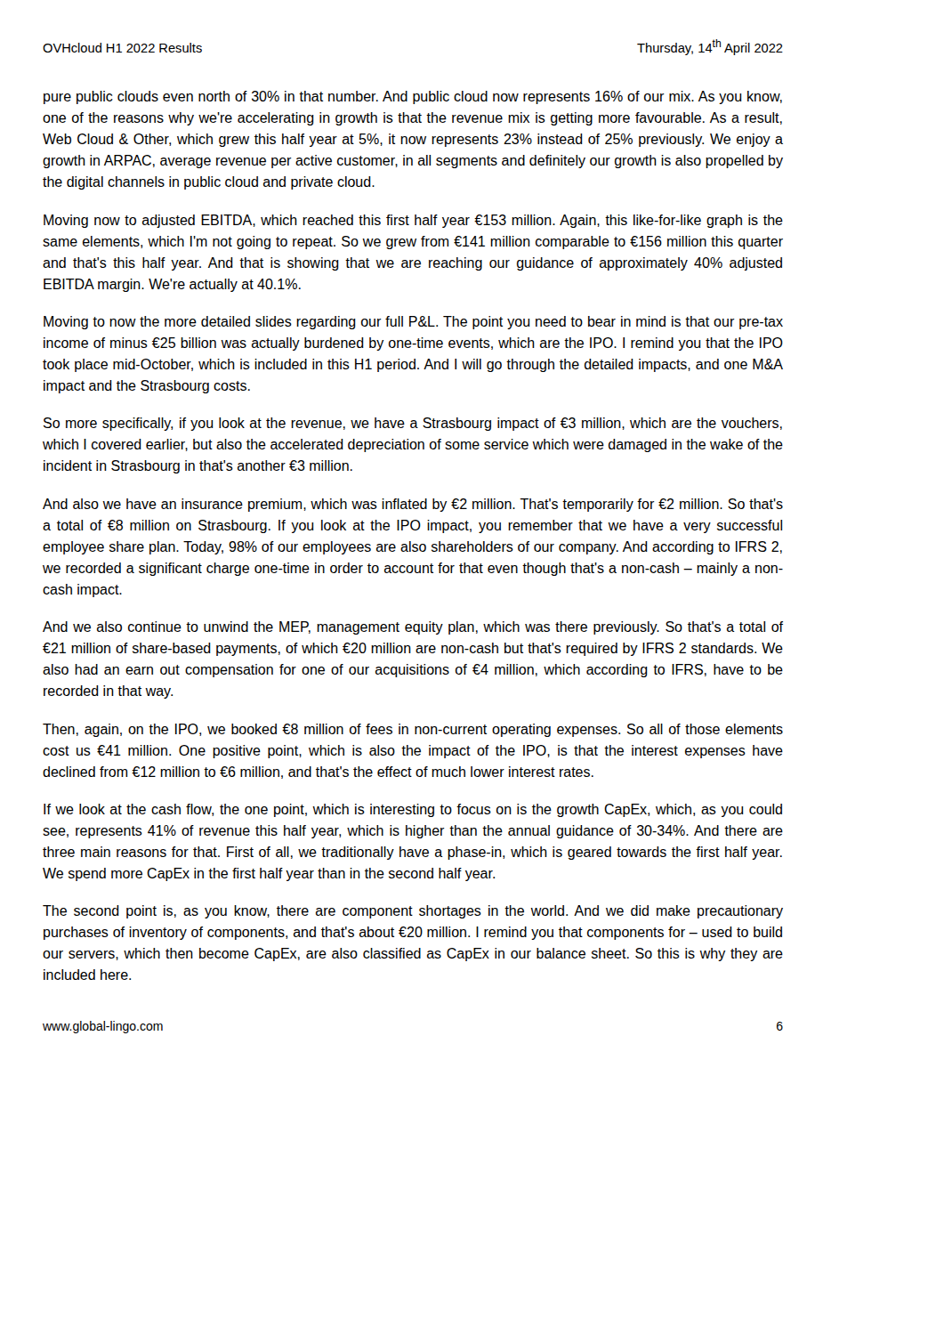OVHcloud H1 2022 Results Thursday, 14th April 2022
pure public clouds even north of 30% in that number. And public cloud now represents 16% of our mix. As you know, one of the reasons why we're accelerating in growth is that the revenue mix is getting more favourable. As a result, Web Cloud & Other, which grew this half year at 5%, it now represents 23% instead of 25% previously. We enjoy a growth in ARPAC, average revenue per active customer, in all segments and definitely our growth is also propelled by the digital channels in public cloud and private cloud.
Moving now to adjusted EBITDA, which reached this first half year €153 million. Again, this like-for-like graph is the same elements, which I'm not going to repeat. So we grew from €141 million comparable to €156 million this quarter and that's this half year. And that is showing that we are reaching our guidance of approximately 40% adjusted EBITDA margin. We're actually at 40.1%.
Moving to now the more detailed slides regarding our full P&L. The point you need to bear in mind is that our pre-tax income of minus €25 billion was actually burdened by one-time events, which are the IPO. I remind you that the IPO took place mid-October, which is included in this H1 period. And I will go through the detailed impacts, and one M&A impact and the Strasbourg costs.
So more specifically, if you look at the revenue, we have a Strasbourg impact of €3 million, which are the vouchers, which I covered earlier, but also the accelerated depreciation of some service which were damaged in the wake of the incident in Strasbourg in that's another €3 million.
And also we have an insurance premium, which was inflated by €2 million. That's temporarily for €2 million. So that's a total of €8 million on Strasbourg. If you look at the IPO impact, you remember that we have a very successful employee share plan. Today, 98% of our employees are also shareholders of our company. And according to IFRS 2, we recorded a significant charge one-time in order to account for that even though that's a non-cash – mainly a non-cash impact.
And we also continue to unwind the MEP, management equity plan, which was there previously. So that's a total of €21 million of share-based payments, of which €20 million are non-cash but that's required by IFRS 2 standards. We also had an earn out compensation for one of our acquisitions of €4 million, which according to IFRS, have to be recorded in that way.
Then, again, on the IPO, we booked €8 million of fees in non-current operating expenses. So all of those elements cost us €41 million. One positive point, which is also the impact of the IPO, is that the interest expenses have declined from €12 million to €6 million, and that's the effect of much lower interest rates.
If we look at the cash flow, the one point, which is interesting to focus on is the growth CapEx, which, as you could see, represents 41% of revenue this half year, which is higher than the annual guidance of 30-34%. And there are three main reasons for that. First of all, we traditionally have a phase-in, which is geared towards the first half year. We spend more CapEx in the first half year than in the second half year.
The second point is, as you know, there are component shortages in the world. And we did make precautionary purchases of inventory of components, and that's about €20 million. I remind you that components for – used to build our servers, which then become CapEx, are also classified as CapEx in our balance sheet. So this is why they are included here.
www.global-lingo.com 6